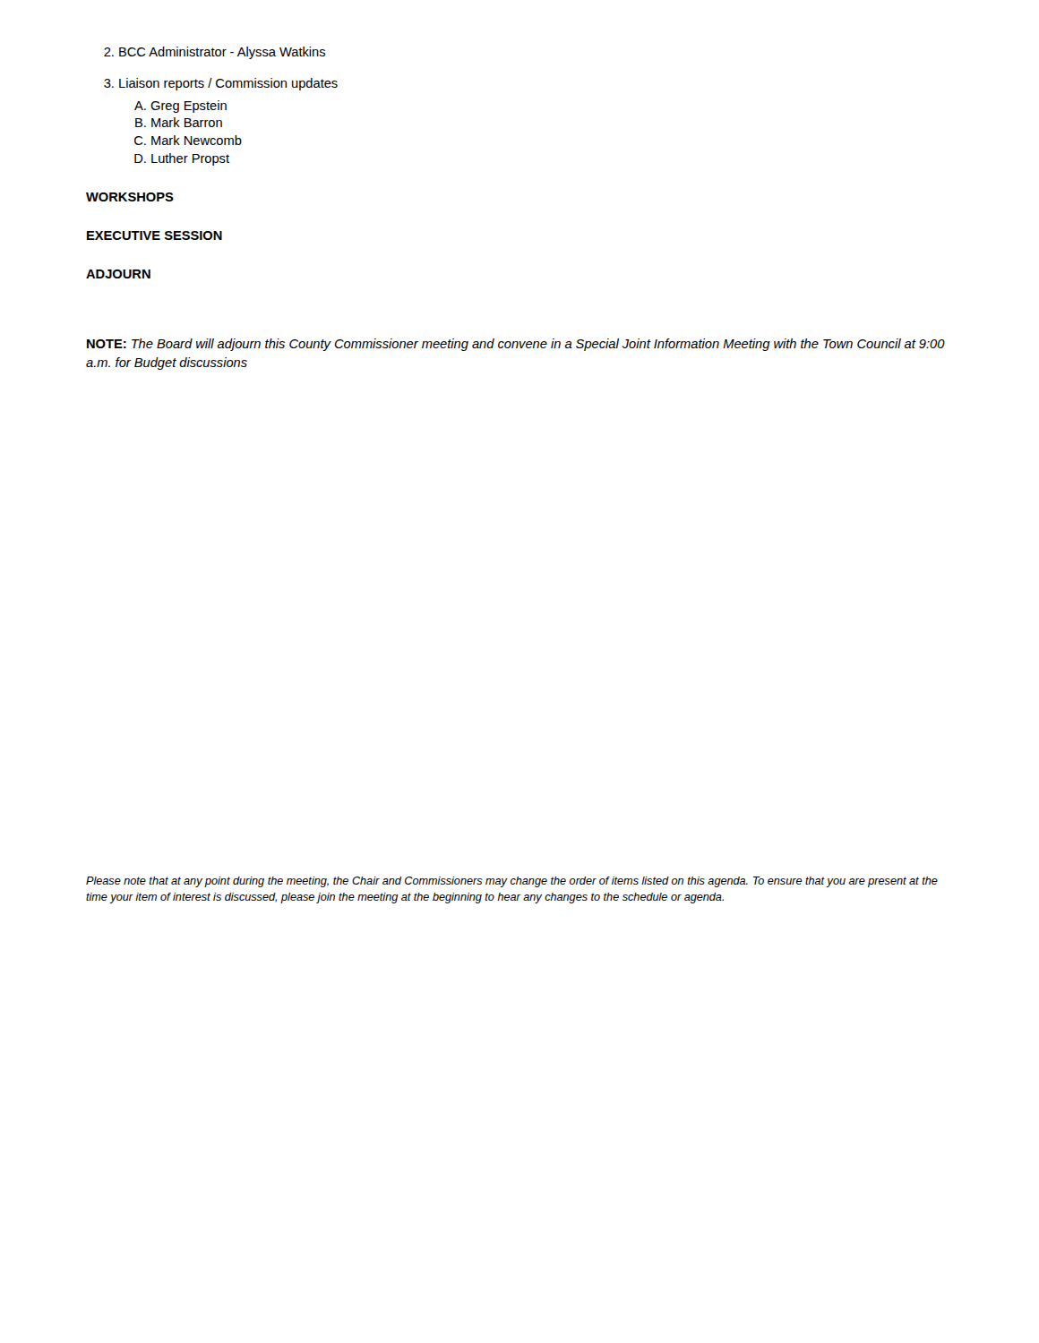BCC Administrator - Alyssa Watkins
Liaison reports / Commission updates
Greg Epstein
Mark Barron
Mark Newcomb
Luther Propst
WORKSHOPS
EXECUTIVE SESSION
ADJOURN
NOTE: The Board will adjourn this County Commissioner meeting and convene in a Special Joint Information Meeting with the Town Council at 9:00 a.m. for Budget discussions
Please note that at any point during the meeting, the Chair and Commissioners may change the order of items listed on this agenda. To ensure that you are present at the time your item of interest is discussed, please join the meeting at the beginning to hear any changes to the schedule or agenda.